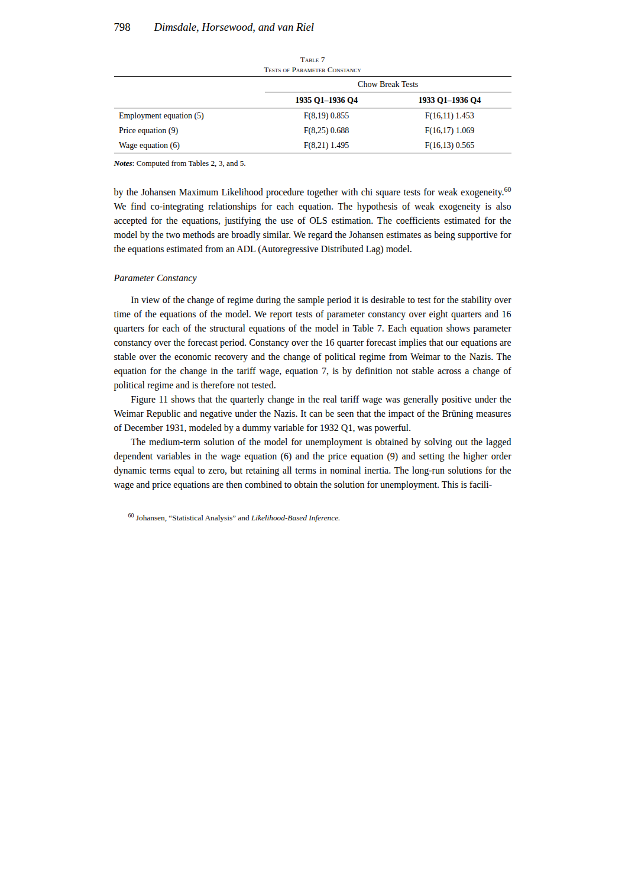798 Dimsdale, Horsewood, and van Riel
Table 7
Tests of Parameter Constancy
| | Chow Break Tests |
| | 1935 Q1–1936 Q4 | 1933 Q1–1936 Q4 |
| Employment equation (5) | F(8,19) 0.855 | F(16,11) 1.453 |
| Price equation (9) | F(8,25) 0.688 | F(16,17) 1.069 |
| Wage equation (6) | F(8,21) 1.495 | F(16,13) 0.565 |
Notes: Computed from Tables 2, 3, and 5.
by the Johansen Maximum Likelihood procedure together with chi square tests for weak exogeneity.60 We find co-integrating relationships for each equation. The hypothesis of weak exogeneity is also accepted for the equations, justifying the use of OLS estimation. The coefficients estimated for the model by the two methods are broadly similar. We regard the Johansen estimates as being supportive for the equations estimated from an ADL (Autoregressive Distributed Lag) model.
Parameter Constancy
In view of the change of regime during the sample period it is desirable to test for the stability over time of the equations of the model. We report tests of parameter constancy over eight quarters and 16 quarters for each of the structural equations of the model in Table 7. Each equation shows parameter constancy over the forecast period. Constancy over the 16 quarter forecast implies that our equations are stable over the economic recovery and the change of political regime from Weimar to the Nazis. The equation for the change in the tariff wage, equation 7, is by definition not stable across a change of political regime and is therefore not tested.
Figure 11 shows that the quarterly change in the real tariff wage was generally positive under the Weimar Republic and negative under the Nazis. It can be seen that the impact of the Brüning measures of December 1931, modeled by a dummy variable for 1932 Q1, was powerful.
The medium-term solution of the model for unemployment is obtained by solving out the lagged dependent variables in the wage equation (6) and the price equation (9) and setting the higher order dynamic terms equal to zero, but retaining all terms in nominal inertia. The long-run solutions for the wage and price equations are then combined to obtain the solution for unemployment. This is facili-
60 Johansen, “Statistical Analysis” and Likelihood-Based Inference.